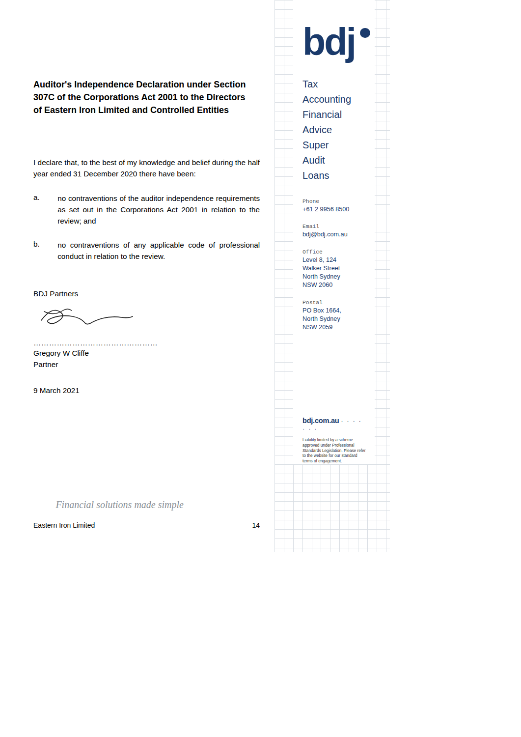bdj
Tax
Accounting
Financial
Advice
Super
Audit
Loans
Phone
+61 2 9956 8500
Email
bdj@bdj.com.au
Office
Level 8, 124
Walker Street
North Sydney
NSW 2060
Postal
PO Box 1664,
North Sydney
NSW 2059
bdj.com.au · · · · · · ·
Liability limited by a scheme approved under Professional Standards Legislation. Please refer to the website for our standard terms of engagement.
Auditor's Independence Declaration under Section 307C of the Corporations Act 2001 to the Directors of Eastern Iron Limited and Controlled Entities
I declare that, to the best of my knowledge and belief during the half year ended 31 December 2020 there have been:
a.
no contraventions of the auditor independence requirements as set out in the Corporations Act 2001 in relation to the review; and
b.
no contraventions of any applicable code of professional conduct in relation to the review.
BDJ Partners
…………………………………………
Gregory W Cliffe
Partner
9 March 2021
Financial solutions made simple
Eastern Iron Limited 14